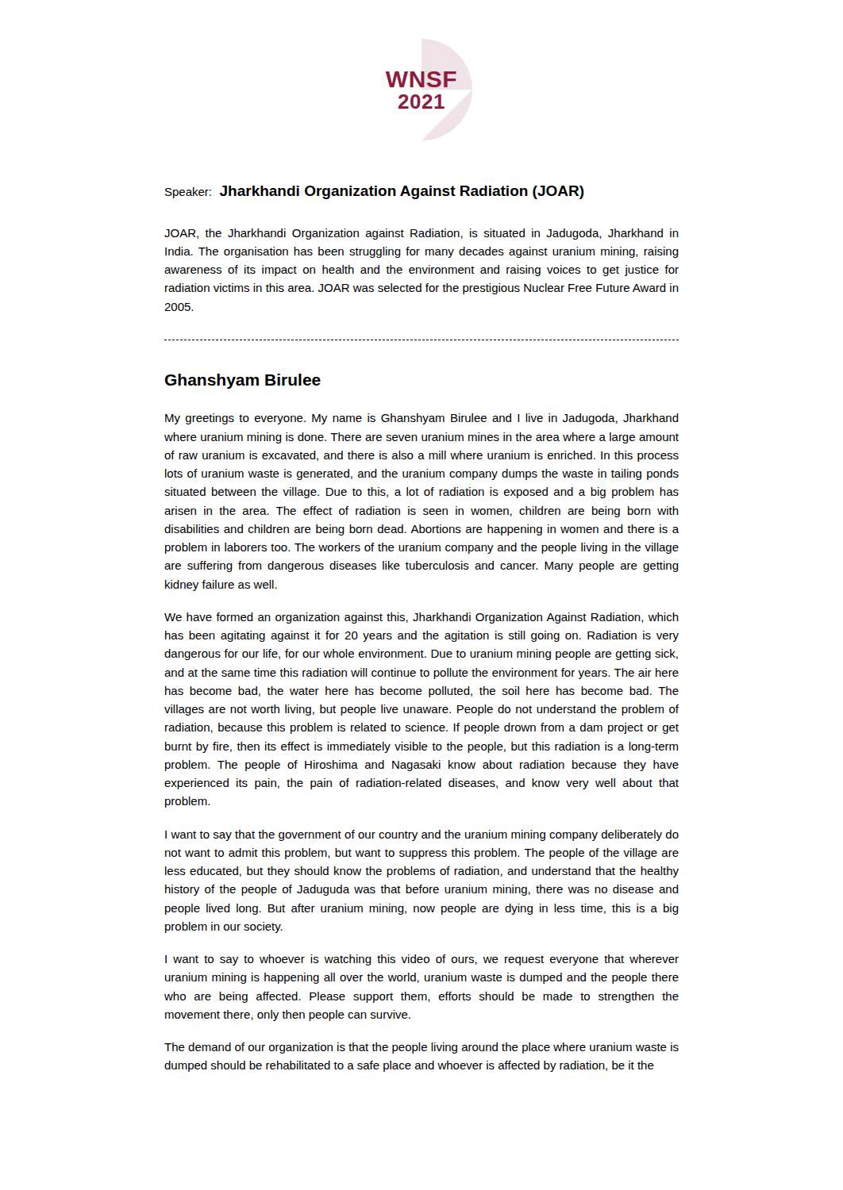WNSF 2021
Speaker: Jharkhandi Organization Against Radiation (JOAR)
JOAR, the Jharkhandi Organization against Radiation, is situated in Jadugoda, Jharkhand in India. The organisation has been struggling for many decades against uranium mining, raising awareness of its impact on health and the environment and raising voices to get justice for radiation victims in this area. JOAR was selected for the prestigious Nuclear Free Future Award in 2005.
Ghanshyam Birulee
My greetings to everyone. My name is Ghanshyam Birulee and I live in Jadugoda, Jharkhand where uranium mining is done. There are seven uranium mines in the area where a large amount of raw uranium is excavated, and there is also a mill where uranium is enriched. In this process lots of uranium waste is generated, and the uranium company dumps the waste in tailing ponds situated between the village. Due to this, a lot of radiation is exposed and a big problem has arisen in the area. The effect of radiation is seen in women, children are being born with disabilities and children are being born dead. Abortions are happening in women and there is a problem in laborers too. The workers of the uranium company and the people living in the village are suffering from dangerous diseases like tuberculosis and cancer. Many people are getting kidney failure as well.
We have formed an organization against this, Jharkhandi Organization Against Radiation, which has been agitating against it for 20 years and the agitation is still going on. Radiation is very dangerous for our life, for our whole environment. Due to uranium mining people are getting sick, and at the same time this radiation will continue to pollute the environment for years. The air here has become bad, the water here has become polluted, the soil here has become bad. The villages are not worth living, but people live unaware. People do not understand the problem of radiation, because this problem is related to science. If people drown from a dam project or get burnt by fire, then its effect is immediately visible to the people, but this radiation is a long-term problem. The people of Hiroshima and Nagasaki know about radiation because they have experienced its pain, the pain of radiation-related diseases, and know very well about that problem.
I want to say that the government of our country and the uranium mining company deliberately do not want to admit this problem, but want to suppress this problem. The people of the village are less educated, but they should know the problems of radiation, and understand that the healthy history of the people of Jaduguda was that before uranium mining, there was no disease and people lived long. But after uranium mining, now people are dying in less time, this is a big problem in our society.
I want to say to whoever is watching this video of ours, we request everyone that wherever uranium mining is happening all over the world, uranium waste is dumped and the people there who are being affected. Please support them, efforts should be made to strengthen the movement there, only then people can survive.
The demand of our organization is that the people living around the place where uranium waste is dumped should be rehabilitated to a safe place and whoever is affected by radiation, be it the